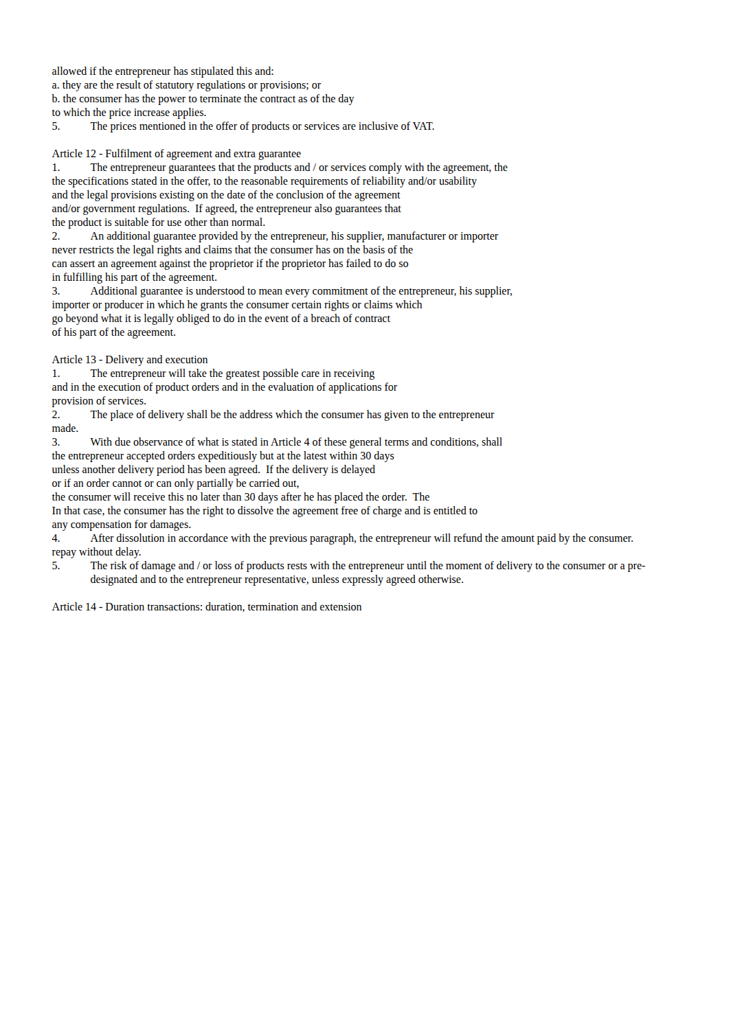allowed if the entrepreneur has stipulated this and:
a. they are the result of statutory regulations or provisions; or
b. the consumer has the power to terminate the contract as of the day
to which the price increase applies.
5. The prices mentioned in the offer of products or services are inclusive of VAT.
Article 12 - Fulfilment of agreement and extra guarantee
1. The entrepreneur guarantees that the products and / or services comply with the agreement, the
the specifications stated in the offer, to the reasonable requirements of reliability and/or usability
and the legal provisions existing on the date of the conclusion of the agreement
and/or government regulations. If agreed, the entrepreneur also guarantees that
the product is suitable for use other than normal.
2. An additional guarantee provided by the entrepreneur, his supplier, manufacturer or importer
never restricts the legal rights and claims that the consumer has on the basis of the
can assert an agreement against the proprietor if the proprietor has failed to do so
in fulfilling his part of the agreement.
3. Additional guarantee is understood to mean every commitment of the entrepreneur, his supplier,
importer or producer in which he grants the consumer certain rights or claims which
go beyond what it is legally obliged to do in the event of a breach of contract
of his part of the agreement.
Article 13 - Delivery and execution
1. The entrepreneur will take the greatest possible care in receiving
and in the execution of product orders and in the evaluation of applications for
provision of services.
2. The place of delivery shall be the address which the consumer has given to the entrepreneur
made.
3. With due observance of what is stated in Article 4 of these general terms and conditions, shall
the entrepreneur accepted orders expeditiously but at the latest within 30 days
unless another delivery period has been agreed. If the delivery is delayed
or if an order cannot or can only partially be carried out,
the consumer will receive this no later than 30 days after he has placed the order. The
In that case, the consumer has the right to dissolve the agreement free of charge and is entitled to
any compensation for damages.
4. After dissolution in accordance with the previous paragraph, the entrepreneur will refund the amount paid by the consumer.
repay without delay.
5. The risk of damage and / or loss of products rests with the entrepreneur until the moment of delivery to the consumer or a pre-designated and to the entrepreneur representative, unless expressly agreed otherwise.
Article 14 - Duration transactions: duration, termination and extension